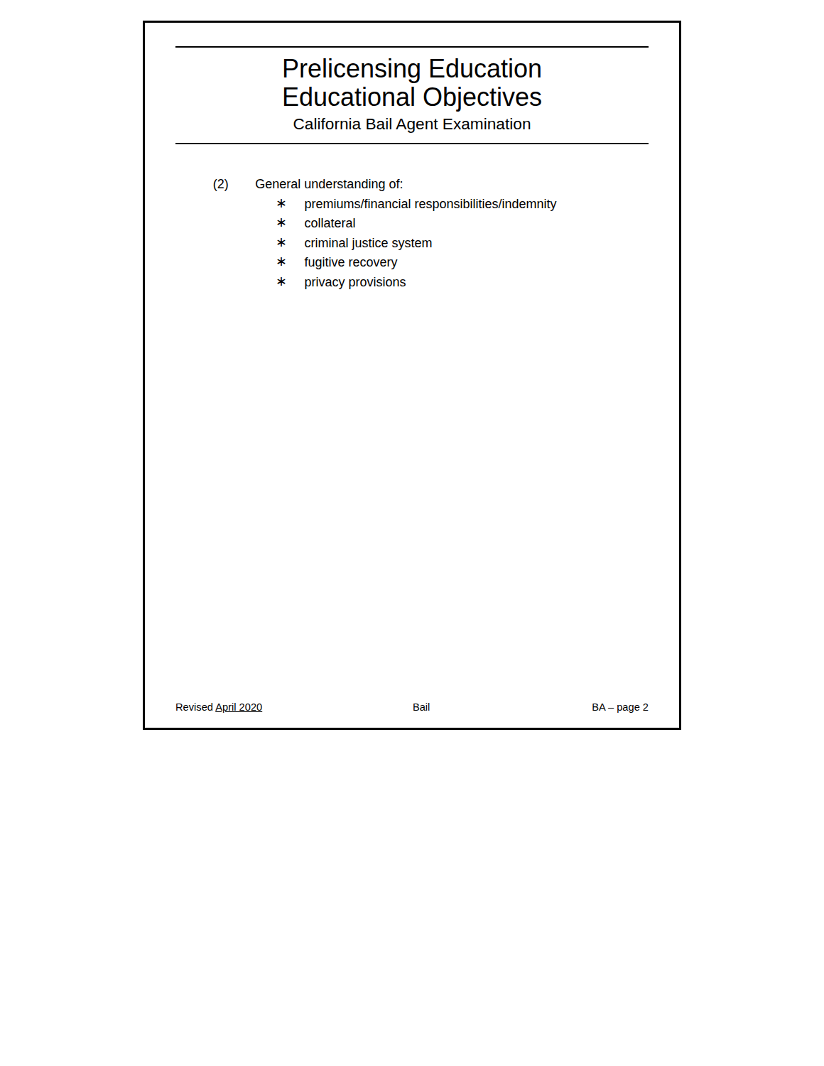Prelicensing Education
Educational Objectives
California Bail Agent Examination
(2)
General understanding of:
premiums/financial responsibilities/indemnity
collateral
criminal justice system
fugitive recovery
privacy provisions
Revised April 2020
Bail
BA – page 2